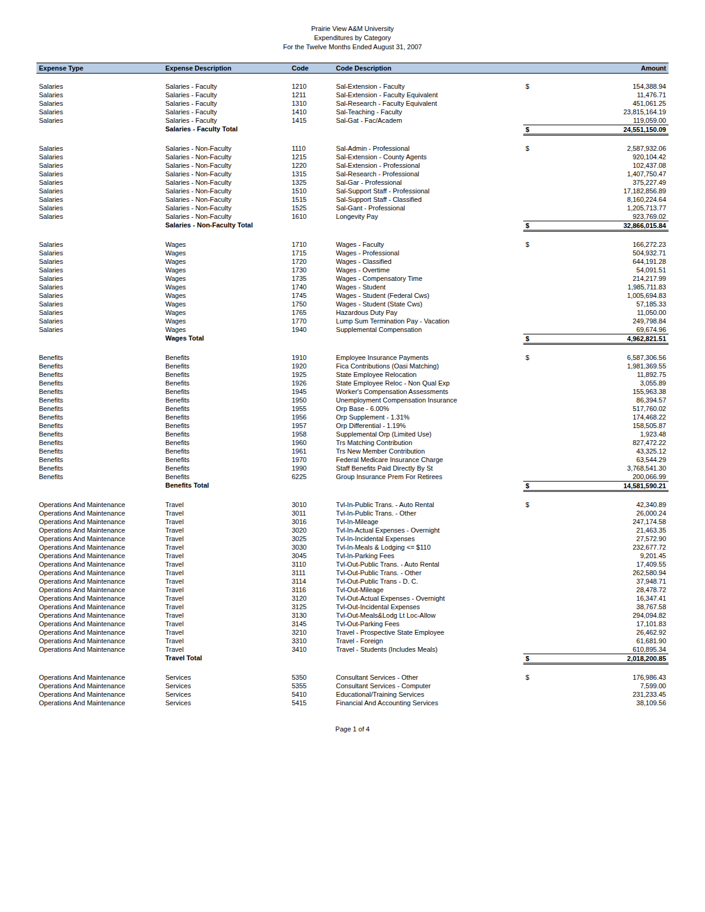Prairie View A&M University
Expenditures by Category
For the Twelve Months Ended August 31, 2007
| Expense Type | Expense Description | Code | Code Description | | Amount |
| --- | --- | --- | --- | --- | --- |
| Salaries | Salaries - Faculty | 1210 | Sal-Extension - Faculty | $ | 154,388.94 |
| Salaries | Salaries - Faculty | 1211 | Sal-Extension - Faculty Equivalent | | 11,476.71 |
| Salaries | Salaries - Faculty | 1310 | Sal-Research - Faculty Equivalent | | 451,061.25 |
| Salaries | Salaries - Faculty | 1410 | Sal-Teaching - Faculty | | 23,815,164.19 |
| Salaries | Salaries - Faculty | 1415 | Sal-Gat - Fac/Academ | | 119,059.00 |
| | Salaries - Faculty Total | | | $ | 24,551,150.09 |
| Salaries | Salaries - Non-Faculty | 1110 | Sal-Admin - Professional | $ | 2,587,932.06 |
| Salaries | Salaries - Non-Faculty | 1215 | Sal-Extension - County Agents | | 920,104.42 |
| Salaries | Salaries - Non-Faculty | 1220 | Sal-Extension - Professional | | 102,437.08 |
| Salaries | Salaries - Non-Faculty | 1315 | Sal-Research - Professional | | 1,407,750.47 |
| Salaries | Salaries - Non-Faculty | 1325 | Sal-Gar - Professional | | 375,227.49 |
| Salaries | Salaries - Non-Faculty | 1510 | Sal-Support Staff - Professional | | 17,182,856.89 |
| Salaries | Salaries - Non-Faculty | 1515 | Sal-Support Staff - Classified | | 8,160,224.64 |
| Salaries | Salaries - Non-Faculty | 1525 | Sal-Gant - Professional | | 1,205,713.77 |
| Salaries | Salaries - Non-Faculty | 1610 | Longevity Pay | | 923,769.02 |
| | Salaries - Non-Faculty Total | | | $ | 32,866,015.84 |
| Salaries | Wages | 1710 | Wages - Faculty | $ | 166,272.23 |
| Salaries | Wages | 1715 | Wages - Professional | | 504,932.71 |
| Salaries | Wages | 1720 | Wages - Classified | | 644,191.28 |
| Salaries | Wages | 1730 | Wages - Overtime | | 54,091.51 |
| Salaries | Wages | 1735 | Wages - Compensatory Time | | 214,217.99 |
| Salaries | Wages | 1740 | Wages - Student | | 1,985,711.83 |
| Salaries | Wages | 1745 | Wages - Student (Federal Cws) | | 1,005,694.83 |
| Salaries | Wages | 1750 | Wages - Student (State Cws) | | 57,185.33 |
| Salaries | Wages | 1765 | Hazardous Duty Pay | | 11,050.00 |
| Salaries | Wages | 1770 | Lump Sum Termination Pay - Vacation | | 249,798.84 |
| Salaries | Wages | 1940 | Supplemental Compensation | | 69,674.96 |
| | Wages Total | | | $ | 4,962,821.51 |
| Benefits | Benefits | 1910 | Employee Insurance Payments | $ | 6,587,306.56 |
| Benefits | Benefits | 1920 | Fica Contributions (Oasi Matching) | | 1,981,369.55 |
| Benefits | Benefits | 1925 | State Employee Relocation | | 11,892.75 |
| Benefits | Benefits | 1926 | State Employee Reloc - Non Qual Exp | | 3,055.89 |
| Benefits | Benefits | 1945 | Worker's Compensation Assessments | | 155,963.38 |
| Benefits | Benefits | 1950 | Unemployment Compensation Insurance | | 86,394.57 |
| Benefits | Benefits | 1955 | Orp Base - 6.00% | | 517,760.02 |
| Benefits | Benefits | 1956 | Orp Supplement - 1.31% | | 174,468.22 |
| Benefits | Benefits | 1957 | Orp Differential - 1.19% | | 158,505.87 |
| Benefits | Benefits | 1958 | Supplemental Orp (Limited Use) | | 1,923.48 |
| Benefits | Benefits | 1960 | Trs Matching Contribution | | 827,472.22 |
| Benefits | Benefits | 1961 | Trs New Member Contribution | | 43,325.12 |
| Benefits | Benefits | 1970 | Federal Medicare Insurance Charge | | 63,544.29 |
| Benefits | Benefits | 1990 | Staff Benefits Paid Directly By St | | 3,768,541.30 |
| Benefits | Benefits | 6225 | Group Insurance Prem For Retirees | | 200,066.99 |
| | Benefits Total | | | $ | 14,581,590.21 |
| Operations And Maintenance | Travel | 3010 | Tvl-In-Public Trans. - Auto Rental | $ | 42,340.89 |
| Operations And Maintenance | Travel | 3011 | Tvl-In-Public Trans. - Other | | 26,000.24 |
| Operations And Maintenance | Travel | 3016 | Tvl-In-Mileage | | 247,174.58 |
| Operations And Maintenance | Travel | 3020 | Tvl-In-Actual Expenses - Overnight | | 21,463.35 |
| Operations And Maintenance | Travel | 3025 | Tvl-In-Incidental Expenses | | 27,572.90 |
| Operations And Maintenance | Travel | 3030 | Tvl-In-Meals & Lodging <= $110 | | 232,677.72 |
| Operations And Maintenance | Travel | 3045 | Tvl-In-Parking Fees | | 9,201.45 |
| Operations And Maintenance | Travel | 3110 | Tvl-Out-Public Trans. - Auto Rental | | 17,409.55 |
| Operations And Maintenance | Travel | 3111 | Tvl-Out-Public Trans. - Other | | 262,580.94 |
| Operations And Maintenance | Travel | 3114 | Tvl-Out-Public Trans - D. C. | | 37,948.71 |
| Operations And Maintenance | Travel | 3116 | Tvl-Out-Mileage | | 28,478.72 |
| Operations And Maintenance | Travel | 3120 | Tvl-Out-Actual Expenses - Overnight | | 16,347.41 |
| Operations And Maintenance | Travel | 3125 | Tvl-Out-Incidental Expenses | | 38,767.58 |
| Operations And Maintenance | Travel | 3130 | Tvl-Out-Meals&Lodg Lt Loc-Allow | | 294,094.82 |
| Operations And Maintenance | Travel | 3145 | Tvl-Out-Parking Fees | | 17,101.83 |
| Operations And Maintenance | Travel | 3210 | Travel - Prospective State Employee | | 26,462.92 |
| Operations And Maintenance | Travel | 3310 | Travel - Foreign | | 61,681.90 |
| Operations And Maintenance | Travel | 3410 | Travel - Students (Includes Meals) | | 610,895.34 |
| | Travel Total | | | $ | 2,018,200.85 |
| Operations And Maintenance | Services | 5350 | Consultant Services - Other | $ | 176,986.43 |
| Operations And Maintenance | Services | 5355 | Consultant Services - Computer | | 7,599.00 |
| Operations And Maintenance | Services | 5410 | Educational/Training Services | | 231,233.45 |
| Operations And Maintenance | Services | 5415 | Financial And Accounting Services | | 38,109.56 |
Page 1 of 4